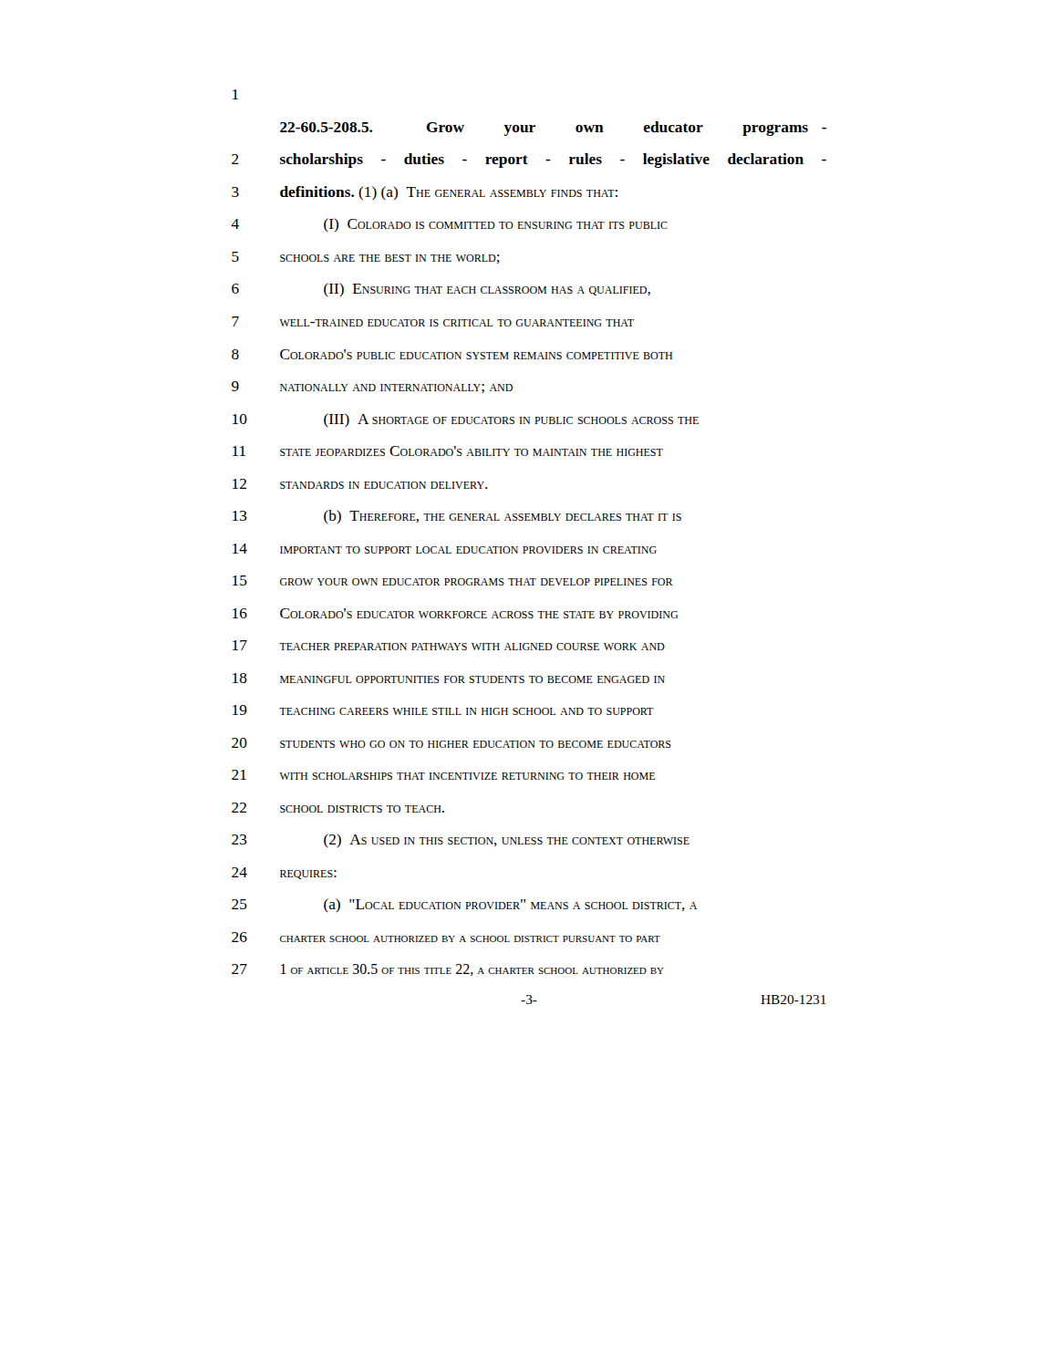| 1 | 22-60.5-208.5. Grow your own educator programs - |
| 2 | scholarships - duties - report - rules - legislative declaration - |
| 3 | definitions. (1) (a) The general assembly finds that: |
| 4 | (I) Colorado is committed to ensuring that its public |
| 5 | schools are the best in the world; |
| 6 | (II) Ensuring that each classroom has a qualified, |
| 7 | well-trained educator is critical to guaranteeing that |
| 8 | Colorado's public education system remains competitive both |
| 9 | nationally and internationally; and |
| 10 | (III) A shortage of educators in public schools across the |
| 11 | state jeopardizes Colorado's ability to maintain the highest |
| 12 | standards in education delivery. |
| 13 | (b) Therefore, the general assembly declares that it is |
| 14 | important to support local education providers in creating |
| 15 | grow your own educator programs that develop pipelines for |
| 16 | Colorado's educator workforce across the state by providing |
| 17 | teacher preparation pathways with aligned course work and |
| 18 | meaningful opportunities for students to become engaged in |
| 19 | teaching careers while still in high school and to support |
| 20 | students who go on to higher education to become educators |
| 21 | with scholarships that incentivize returning to their home |
| 22 | school districts to teach. |
| 23 | (2) As used in this section, unless the context otherwise |
| 24 | requires: |
| 25 | (a) " Local education provider " means a school district, a |
| 26 | charter school authorized by a school district pursuant to part |
| 27 | 1 of article 30.5 of this title 22, a charter school authorized by |
-3-
HB20-1231